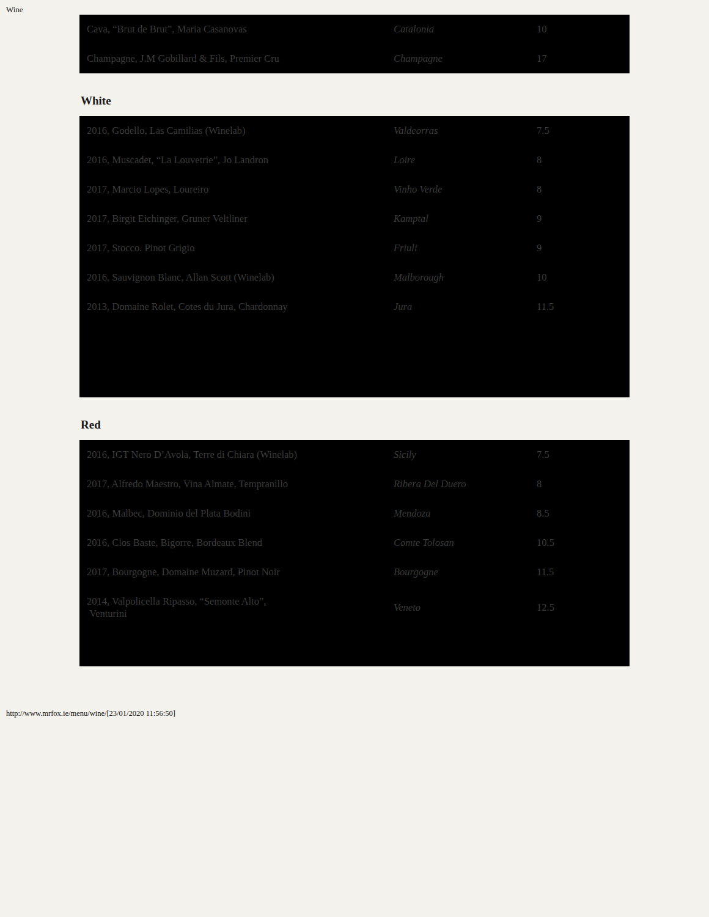Wine
| Cava, “Brut de Brut”, Maria Casanovas | Catalonia | 10 |
| Champagne, J.M Gobillard & Fils, Premier Cru | Champagne | 17 |
White
| 2016, Godello, Las Camilias (Winelab) | Valdeorras | 7.5 |
| 2016, Muscadet, “La Louvetrie”, Jo Landron | Loire | 8 |
| 2017, Marcio Lopes, Loureiro | Vinho Verde | 8 |
| 2017, Birgit Eichinger, Gruner Veltliner | Kamptal | 9 |
| 2017, Stocco. Pinot Grigio | Friuli | 9 |
| 2016, Sauvignon Blanc, Allan Scott (Winelab) | Malborough | 10 |
| 2013, Domaine Rolet, Cotes du Jura, Chardonnay | Jura | 11.5 |
Red
| 2016, IGT Nero D’Avola, Terre di Chiara (Winelab) | Sicily | 7.5 |
| 2017, Alfredo Maestro, Vina Almate, Tempranillo | Ribera Del Duero | 8 |
| 2016, Malbec, Dominio del Plata Bodini | Mendoza | 8.5 |
| 2016, Clos Baste, Bigorre, Bordeaux Blend | Comte Tolosan | 10.5 |
| 2017, Bourgogne, Domaine Muzard, Pinot Noir | Bourgogne | 11.5 |
| 2014, Valpolicella Ripasso, “Semonte Alto”, Venturini | Veneto | 12.5 |
http://www.mrfox.ie/menu/wine/[23/01/2020 11:56:50]